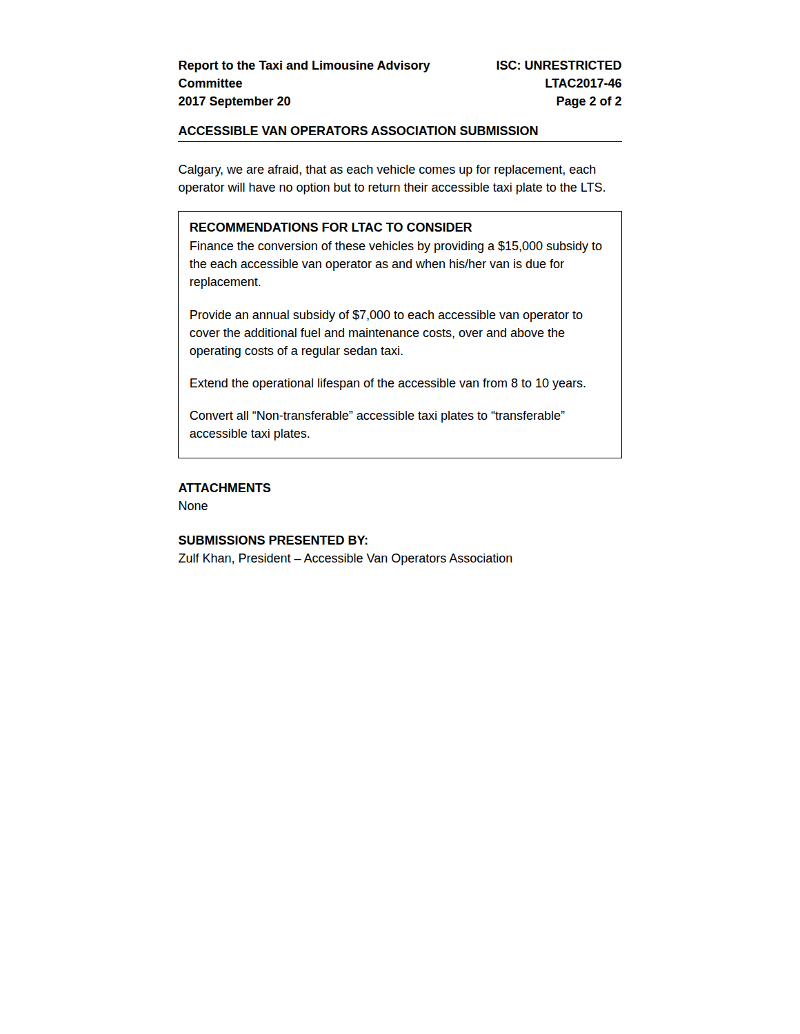Report to the Taxi and Limousine Advisory Committee 2017 September 20
ISC: UNRESTRICTED LTAC2017-46 Page 2 of 2
ACCESSIBLE VAN OPERATORS ASSOCIATION SUBMISSION
Calgary, we are afraid, that as each vehicle comes up for replacement, each operator will have no option but to return their accessible taxi plate to the LTS.
RECOMMENDATIONS FOR LTAC TO CONSIDER
Finance the conversion of these vehicles by providing a $15,000 subsidy to the each accessible van operator as and when his/her van is due for replacement.
Provide an annual subsidy of $7,000 to each accessible van operator to cover the additional fuel and maintenance costs, over and above the operating costs of a regular sedan taxi.
Extend the operational lifespan of the accessible van from 8 to 10 years.
Convert all “Non-transferable” accessible taxi plates to “transferable” accessible taxi plates.
ATTACHMENTS
None
SUBMISSIONS PRESENTED BY:
Zulf Khan, President – Accessible Van Operators Association